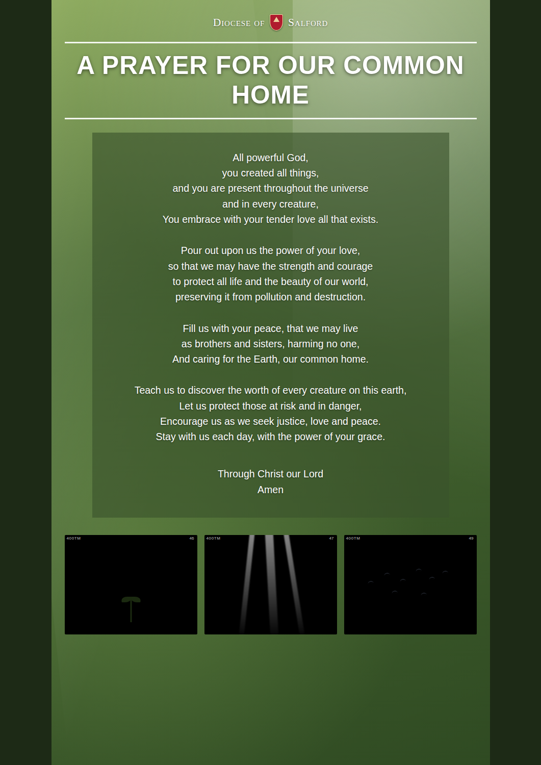Diocese of Salford
A Prayer for Our Common Home
All powerful God,
you created all things,
and you are present throughout the universe
and in every creature,
You embrace with your tender love all that exists.
Pour out upon us the power of your love,
so that we may have the strength and courage
to protect all life and the beauty of our world,
preserving it from pollution and destruction.
Fill us with your peace, that we may live
as brothers and sisters, harming no one,
And caring for the Earth, our common home.
Teach us to discover the worth of every creature on this earth,
Let us protect those at risk and in danger,
Encourage us as we seek justice, love and peace.
Stay with us each day, with the power of your grace.
Through Christ our Lord
Amen